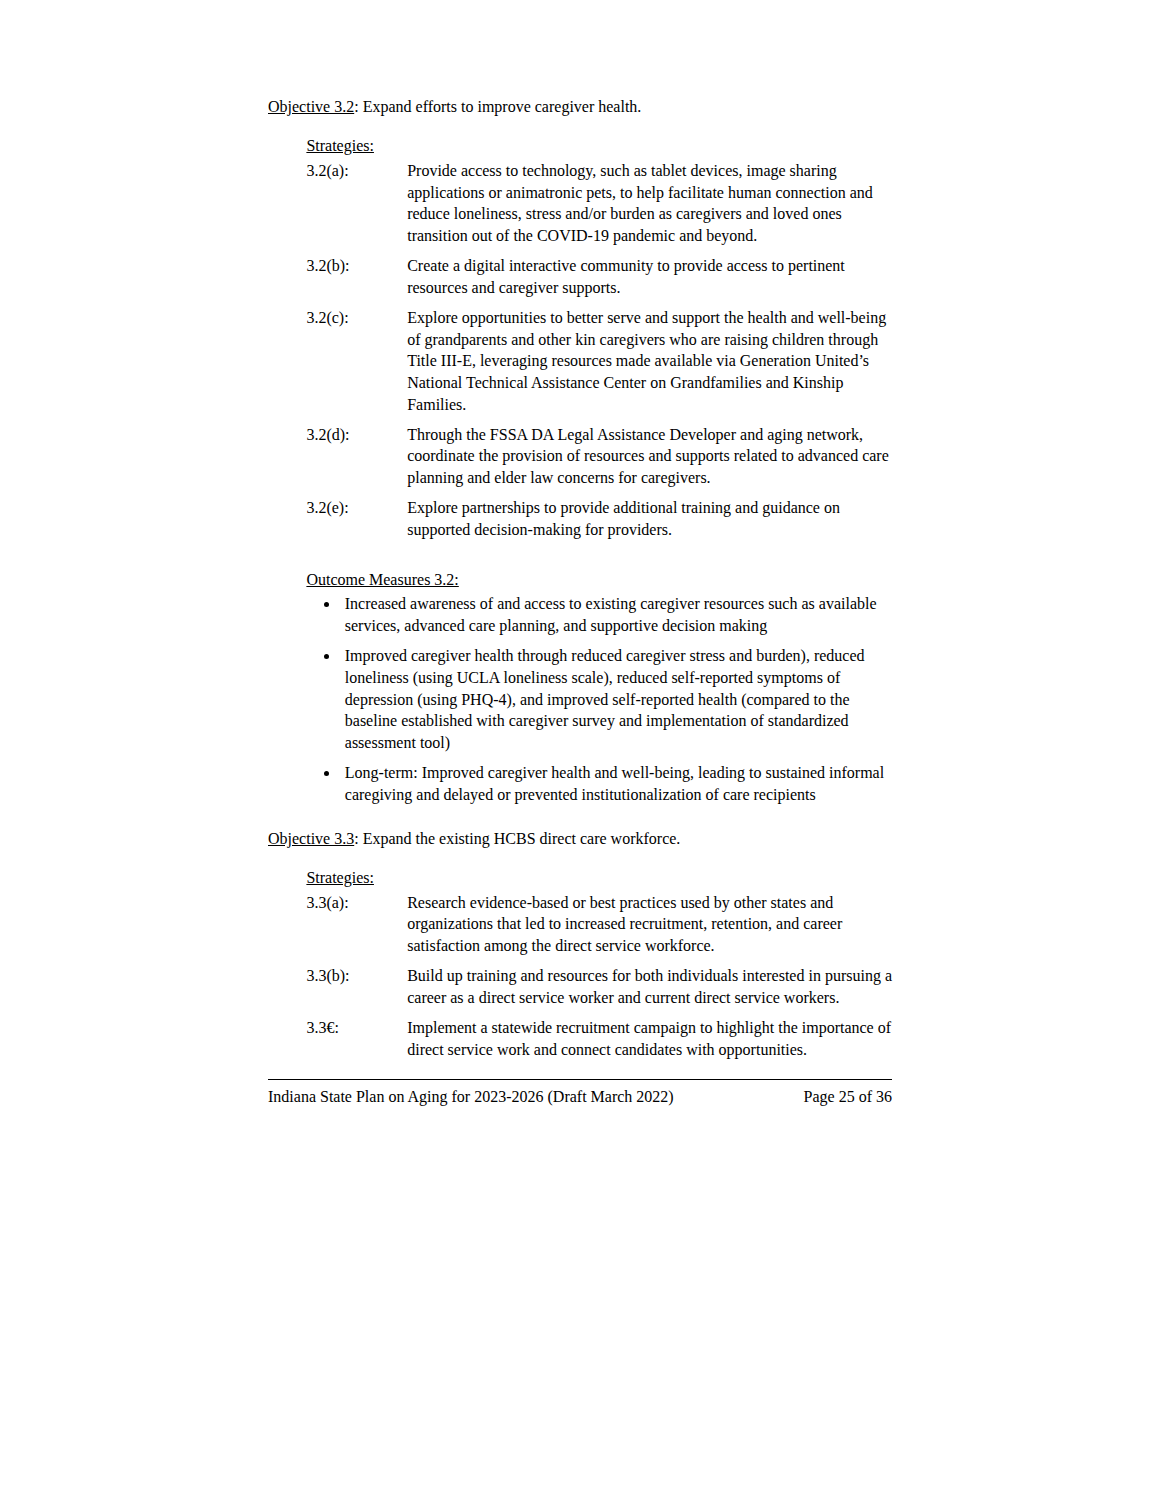Objective 3.2: Expand efforts to improve caregiver health.
Strategies:
| 3.2(a): | Provide access to technology, such as tablet devices, image sharing applications or animatronic pets, to help facilitate human connection and reduce loneliness, stress and/or burden as caregivers and loved ones transition out of the COVID-19 pandemic and beyond. |
| 3.2(b): | Create a digital interactive community to provide access to pertinent resources and caregiver supports. |
| 3.2(c): | Explore opportunities to better serve and support the health and well-being of grandparents and other kin caregivers who are raising children through Title III-E, leveraging resources made available via Generation United’s National Technical Assistance Center on Grandfamilies and Kinship Families. |
| 3.2(d): | Through the FSSA DA Legal Assistance Developer and aging network, coordinate the provision of resources and supports related to advanced care planning and elder law concerns for caregivers. |
| 3.2(e): | Explore partnerships to provide additional training and guidance on supported decision-making for providers. |
Outcome Measures 3.2:
Increased awareness of and access to existing caregiver resources such as available services, advanced care planning, and supportive decision making
Improved caregiver health through reduced caregiver stress and burden), reduced loneliness (using UCLA loneliness scale), reduced self-reported symptoms of depression (using PHQ-4), and improved self-reported health (compared to the baseline established with caregiver survey and implementation of standardized assessment tool)
Long-term: Improved caregiver health and well-being, leading to sustained informal caregiving and delayed or prevented institutionalization of care recipients
Objective 3.3: Expand the existing HCBS direct care workforce.
Strategies:
| 3.3(a): | Research evidence-based or best practices used by other states and organizations that led to increased recruitment, retention, and career satisfaction among the direct service workforce. |
| 3.3(b): | Build up training and resources for both individuals interested in pursuing a career as a direct service worker and current direct service workers. |
| 3.3€: | Implement a statewide recruitment campaign to highlight the importance of direct service work and connect candidates with opportunities. |
Indiana State Plan on Aging for 2023-2026 (Draft March 2022) Page 25 of 36